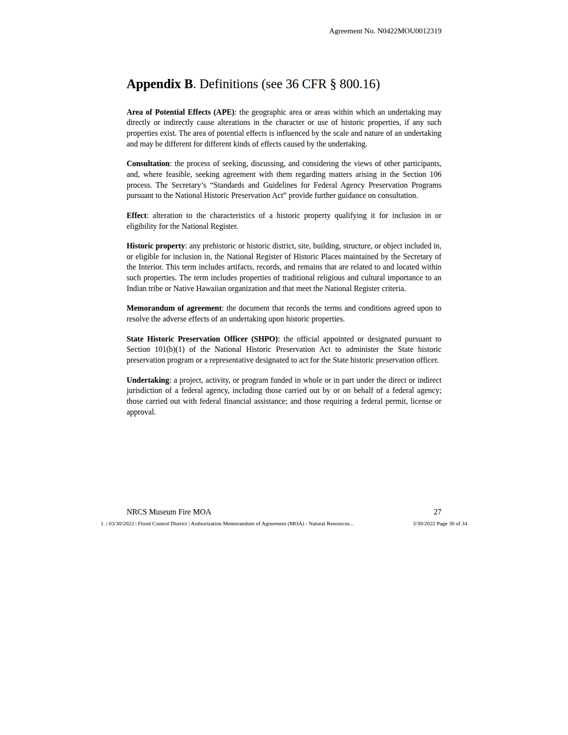Agreement No. N0422MOU0012319
Appendix B. Definitions (see 36 CFR § 800.16)
Area of Potential Effects (APE): the geographic area or areas within which an undertaking may directly or indirectly cause alterations in the character or use of historic properties, if any such properties exist. The area of potential effects is influenced by the scale and nature of an undertaking and may be different for different kinds of effects caused by the undertaking.
Consultation: the process of seeking, discussing, and considering the views of other participants, and, where feasible, seeking agreement with them regarding matters arising in the Section 106 process. The Secretary’s “Standards and Guidelines for Federal Agency Preservation Programs pursuant to the National Historic Preservation Act” provide further guidance on consultation.
Effect: alteration to the characteristics of a historic property qualifying it for inclusion in or eligibility for the National Register.
Historic property: any prehistoric or historic district, site, building, structure, or object included in, or eligible for inclusion in, the National Register of Historic Places maintained by the Secretary of the Interior. This term includes artifacts, records, and remains that are related to and located within such properties. The term includes properties of traditional religious and cultural importance to an Indian tribe or Native Hawaiian organization and that meet the National Register criteria.
Memorandum of agreement: the document that records the terms and conditions agreed upon to resolve the adverse effects of an undertaking upon historic properties.
State Historic Preservation Officer (SHPO): the official appointed or designated pursuant to Section 101(b)(1) of the National Historic Preservation Act to administer the State historic preservation program or a representative designated to act for the State historic preservation officer.
Undertaking: a project, activity, or program funded in whole or in part under the direct or indirect jurisdiction of a federal agency, including those carried out by or on behalf of a federal agency; those carried out with federal financial assistance; and those requiring a federal permit, license or approval.
NRCS Museum Fire MOA 27
1. | 03/30/2022 | Flood Control District | Authorization Memorandum of Agreement (MOA) - Natural Resources... 3/30/2022 Page 30 of 34